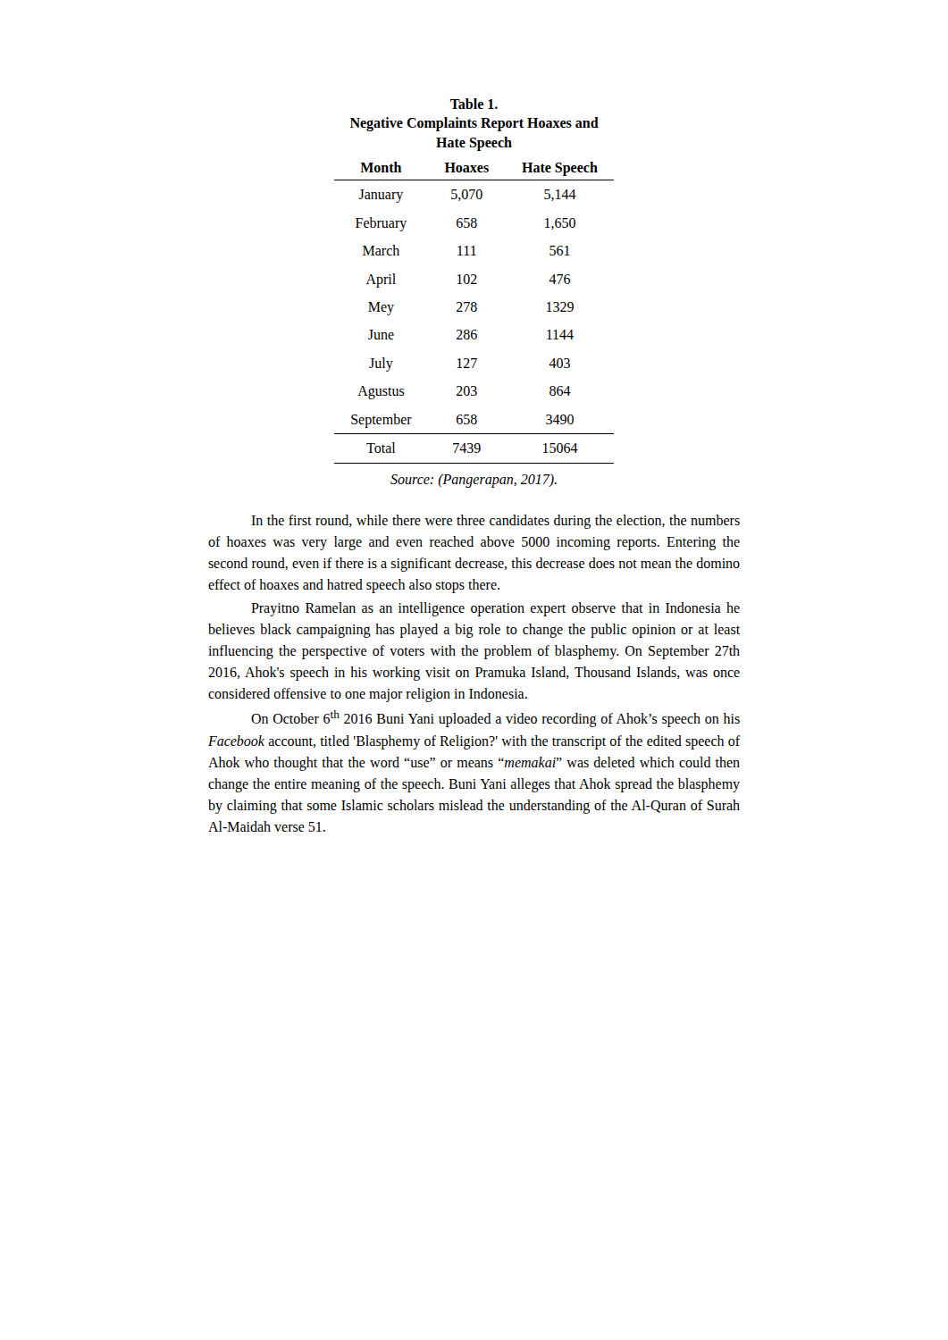Table 1. Negative Complaints Report Hoaxes and Hate Speech
| Month | Hoaxes | Hate Speech |
| --- | --- | --- |
| January | 5,070 | 5,144 |
| February | 658 | 1,650 |
| March | 111 | 561 |
| April | 102 | 476 |
| Mey | 278 | 1329 |
| June | 286 | 1144 |
| July | 127 | 403 |
| Agustus | 203 | 864 |
| September | 658 | 3490 |
| Total | 7439 | 15064 |
Source: (Pangerapan, 2017).
In the first round, while there were three candidates during the election, the numbers of hoaxes was very large and even reached above 5000 incoming reports. Entering the second round, even if there is a significant decrease, this decrease does not mean the domino effect of hoaxes and hatred speech also stops there.
Prayitno Ramelan as an intelligence operation expert observe that in Indonesia he believes black campaigning has played a big role to change the public opinion or at least influencing the perspective of voters with the problem of blasphemy. On September 27th 2016, Ahok's speech in his working visit on Pramuka Island, Thousand Islands, was once considered offensive to one major religion in Indonesia.
On October 6th 2016 Buni Yani uploaded a video recording of Ahok’s speech on his Facebook account, titled 'Blasphemy of Religion?' with the transcript of the edited speech of Ahok who thought that the word “use” or means “memakai” was deleted which could then change the entire meaning of the speech. Buni Yani alleges that Ahok spread the blasphemy by claiming that some Islamic scholars mislead the understanding of the Al-Quran of Surah Al-Maidah verse 51.